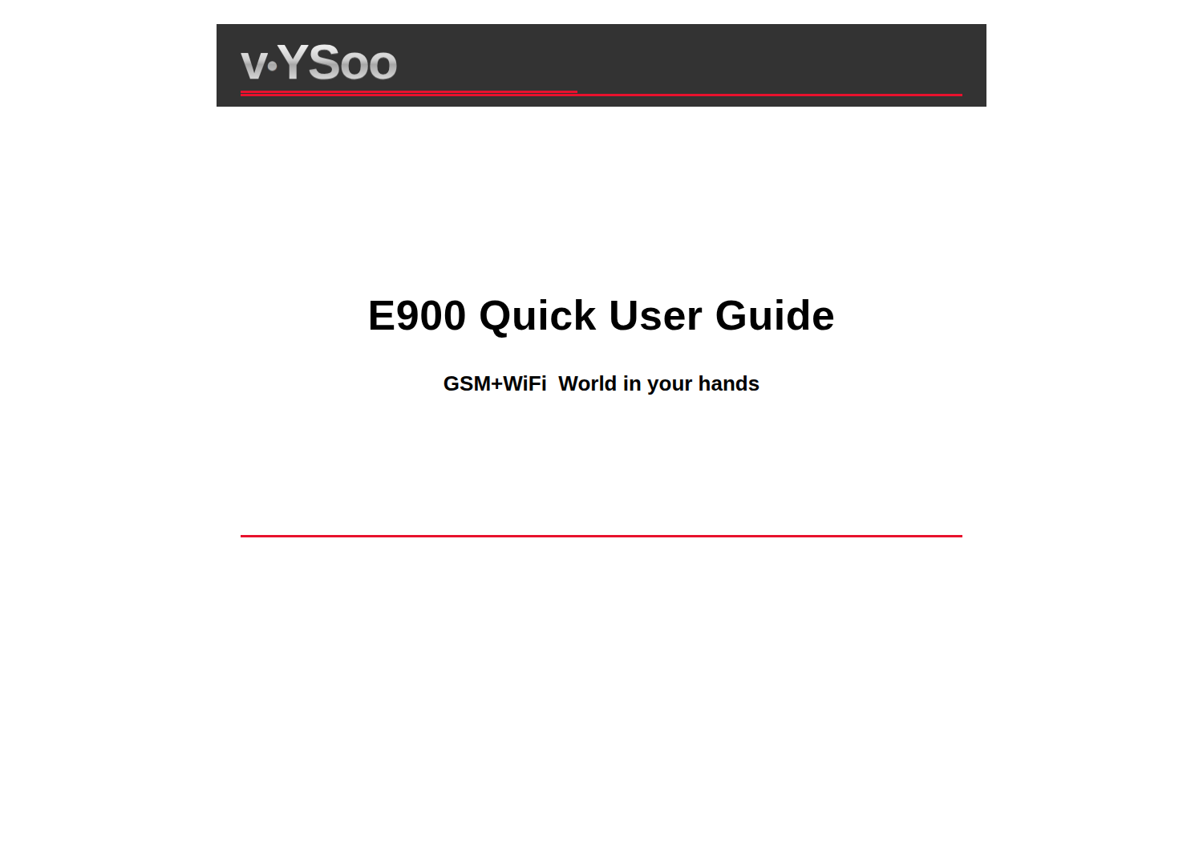v•YSoo
E900 Quick User Guide
GSM+WiFi World in your hands